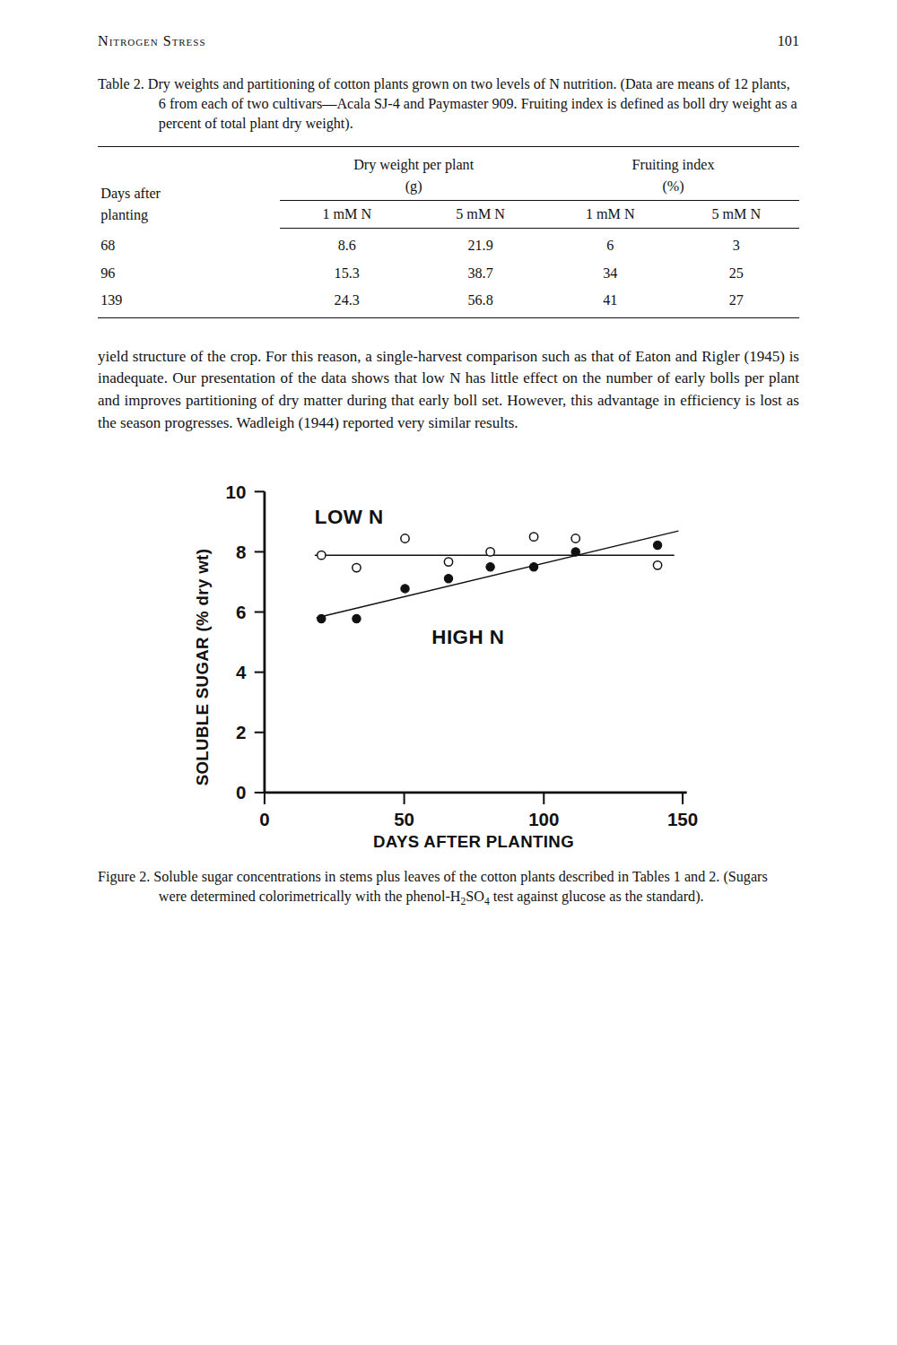Nitrogen Stress 101
Table 2. Dry weights and partitioning of cotton plants grown on two levels of N nutrition. (Data are means of 12 plants, 6 from each of two cultivars—Acala SJ-4 and Paymaster 909. Fruiting index is defined as boll dry weight as a percent of total plant dry weight).
| Days after planting | Dry weight per plant (g) | Fruiting index (%) |
| --- | --- | --- |
| 1 mM N | 5 mM N | 1 mM N | 5 mM N |
| 68 | 8.6 | 21.9 | 6 | 3 |
| 96 | 15.3 | 38.7 | 34 | 25 |
| 139 | 24.3 | 56.8 | 41 | 27 |
yield structure of the crop. For this reason, a single-harvest comparison such as that of Eaton and Rigler (1945) is inadequate. Our presentation of the data shows that low N has little effect on the number of early bolls per plant and improves partitioning of dry matter during that early boll set. However, this advantage in efficiency is lost as the season progresses. Wadleigh (1944) reported very similar results.
SOLUBLE SUGAR (% dry wt) 0 2 4 6 8 10 0 50 100 150 DAYS AFTER PLANTING LOW N HIGH N
Figure 2. Soluble sugar concentrations in stems plus leaves of the cotton plants described in Tables 1 and 2. (Sugars were determined colorimetrically with the phenol-H2SO4 test against glucose as the standard).